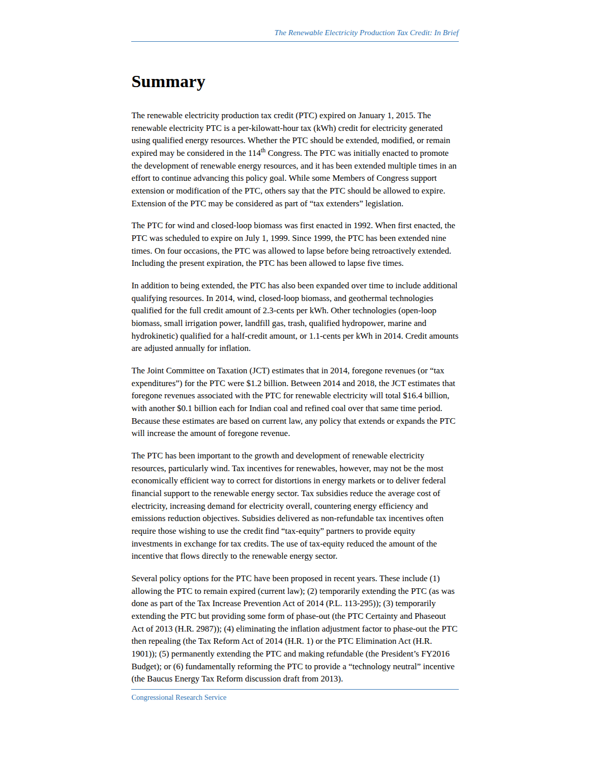The Renewable Electricity Production Tax Credit: In Brief
Summary
The renewable electricity production tax credit (PTC) expired on January 1, 2015. The renewable electricity PTC is a per-kilowatt-hour tax (kWh) credit for electricity generated using qualified energy resources. Whether the PTC should be extended, modified, or remain expired may be considered in the 114th Congress. The PTC was initially enacted to promote the development of renewable energy resources, and it has been extended multiple times in an effort to continue advancing this policy goal. While some Members of Congress support extension or modification of the PTC, others say that the PTC should be allowed to expire. Extension of the PTC may be considered as part of “tax extenders” legislation.
The PTC for wind and closed-loop biomass was first enacted in 1992. When first enacted, the PTC was scheduled to expire on July 1, 1999. Since 1999, the PTC has been extended nine times. On four occasions, the PTC was allowed to lapse before being retroactively extended. Including the present expiration, the PTC has been allowed to lapse five times.
In addition to being extended, the PTC has also been expanded over time to include additional qualifying resources. In 2014, wind, closed-loop biomass, and geothermal technologies qualified for the full credit amount of 2.3-cents per kWh. Other technologies (open-loop biomass, small irrigation power, landfill gas, trash, qualified hydropower, marine and hydrokinetic) qualified for a half-credit amount, or 1.1-cents per kWh in 2014. Credit amounts are adjusted annually for inflation.
The Joint Committee on Taxation (JCT) estimates that in 2014, foregone revenues (or “tax expenditures”) for the PTC were $1.2 billion. Between 2014 and 2018, the JCT estimates that foregone revenues associated with the PTC for renewable electricity will total $16.4 billion, with another $0.1 billion each for Indian coal and refined coal over that same time period. Because these estimates are based on current law, any policy that extends or expands the PTC will increase the amount of foregone revenue.
The PTC has been important to the growth and development of renewable electricity resources, particularly wind. Tax incentives for renewables, however, may not be the most economically efficient way to correct for distortions in energy markets or to deliver federal financial support to the renewable energy sector. Tax subsidies reduce the average cost of electricity, increasing demand for electricity overall, countering energy efficiency and emissions reduction objectives. Subsidies delivered as non-refundable tax incentives often require those wishing to use the credit find “tax-equity” partners to provide equity investments in exchange for tax credits. The use of tax-equity reduced the amount of the incentive that flows directly to the renewable energy sector.
Several policy options for the PTC have been proposed in recent years. These include (1) allowing the PTC to remain expired (current law); (2) temporarily extending the PTC (as was done as part of the Tax Increase Prevention Act of 2014 (P.L. 113-295)); (3) temporarily extending the PTC but providing some form of phase-out (the PTC Certainty and Phaseout Act of 2013 (H.R. 2987)); (4) eliminating the inflation adjustment factor to phase-out the PTC then repealing (the Tax Reform Act of 2014 (H.R. 1) or the PTC Elimination Act (H.R. 1901)); (5) permanently extending the PTC and making refundable (the President’s FY2016 Budget); or (6) fundamentally reforming the PTC to provide a “technology neutral” incentive (the Baucus Energy Tax Reform discussion draft from 2013).
Congressional Research Service